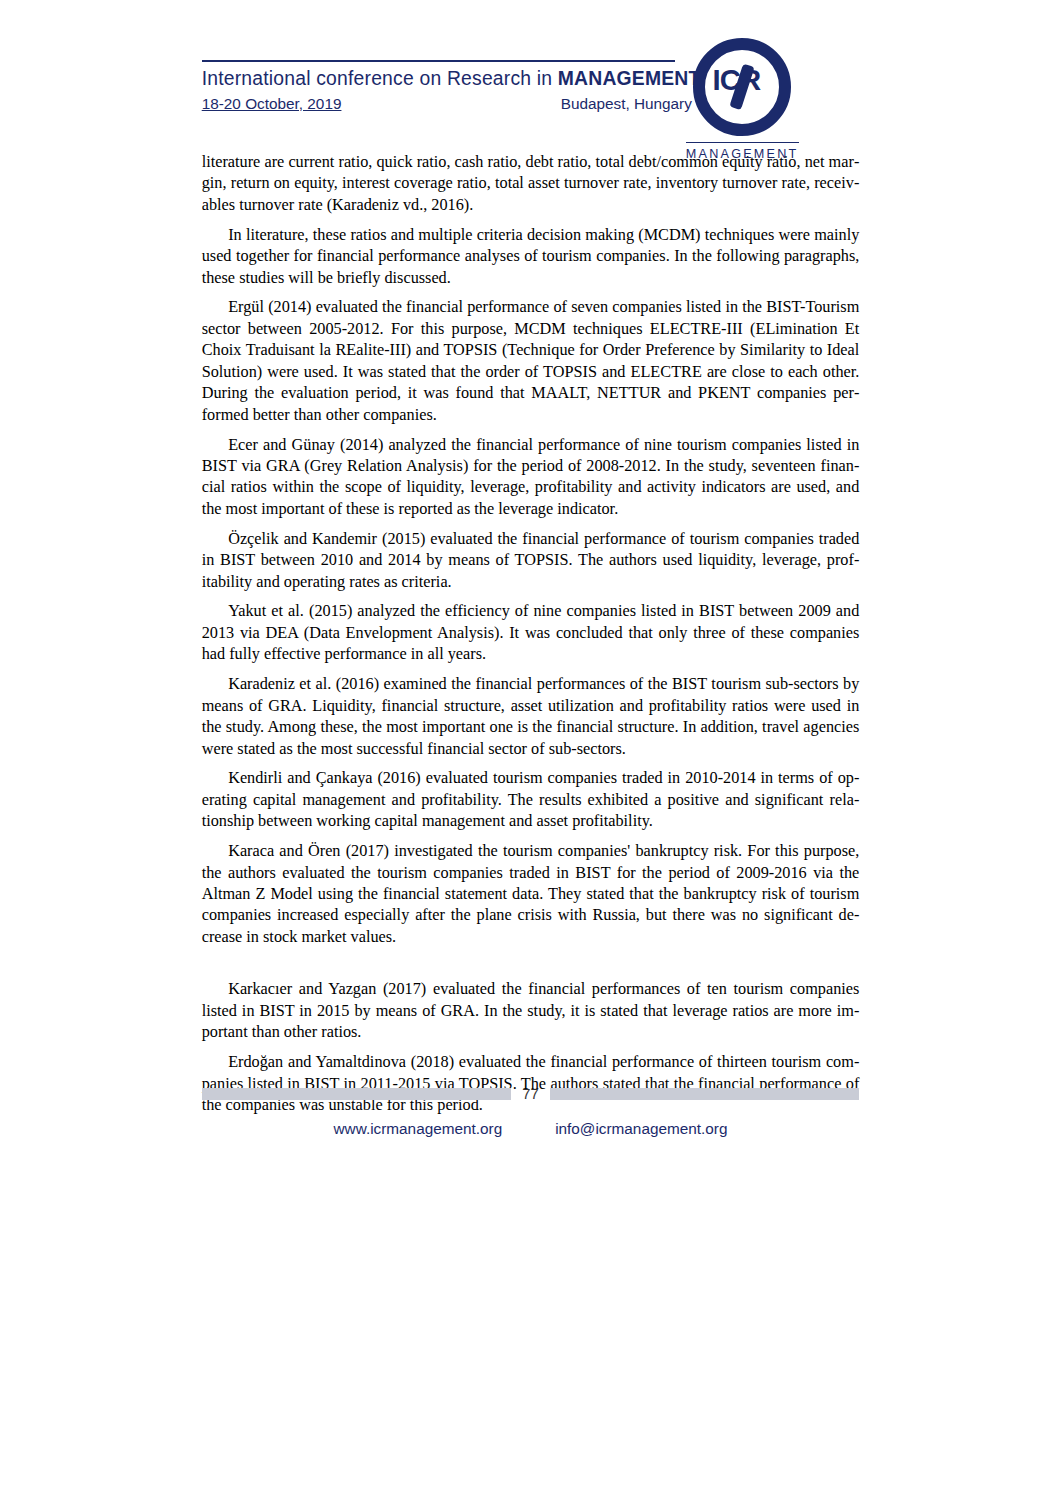ICR
MANAGEMENT
International conference on Research in MANAGEMENT
18-20 October, 2019 Budapest, Hungary
literature are current ratio, quick ratio, cash ratio, debt ratio, total debt/common equity ratio, net margin, return on equity, interest coverage ratio, total asset turnover rate, inventory turnover rate, receivables turnover rate (Karadeniz vd., 2016).
In literature, these ratios and multiple criteria decision making (MCDM) techniques were mainly used together for financial performance analyses of tourism companies. In the following paragraphs, these studies will be briefly discussed.
Ergül (2014) evaluated the financial performance of seven companies listed in the BIST-Tourism sector between 2005-2012. For this purpose, MCDM techniques ELECTRE-III (ELimination Et Choix Traduisant la REalite-III) and TOPSIS (Technique for Order Preference by Similarity to Ideal Solution) were used. It was stated that the order of TOPSIS and ELECTRE are close to each other. During the evaluation period, it was found that MAALT, NETTUR and PKENT companies performed better than other companies.
Ecer and Günay (2014) analyzed the financial performance of nine tourism companies listed in BIST via GRA (Grey Relation Analysis) for the period of 2008-2012. In the study, seventeen financial ratios within the scope of liquidity, leverage, profitability and activity indicators are used, and the most important of these is reported as the leverage indicator.
Özçelik and Kandemir (2015) evaluated the financial performance of tourism companies traded in BIST between 2010 and 2014 by means of TOPSIS. The authors used liquidity, leverage, profitability and operating rates as criteria.
Yakut et al. (2015) analyzed the efficiency of nine companies listed in BIST between 2009 and 2013 via DEA (Data Envelopment Analysis). It was concluded that only three of these companies had fully effective performance in all years.
Karadeniz et al. (2016) examined the financial performances of the BIST tourism sub-sectors by means of GRA. Liquidity, financial structure, asset utilization and profitability ratios were used in the study. Among these, the most important one is the financial structure. In addition, travel agencies were stated as the most successful financial sector of sub-sectors.
Kendirli and Çankaya (2016) evaluated tourism companies traded in 2010-2014 in terms of operating capital management and profitability. The results exhibited a positive and significant relationship between working capital management and asset profitability.
Karaca and Ören (2017) investigated the tourism companies' bankruptcy risk. For this purpose, the authors evaluated the tourism companies traded in BIST for the period of 2009-2016 via the Altman Z Model using the financial statement data. They stated that the bankruptcy risk of tourism companies increased especially after the plane crisis with Russia, but there was no significant decrease in stock market values.
Karkacıer and Yazgan (2017) evaluated the financial performances of ten tourism companies listed in BIST in 2015 by means of GRA. In the study, it is stated that leverage ratios are more important than other ratios.
Erdoğan and Yamaltdinova (2018) evaluated the financial performance of thirteen tourism companies listed in BIST in 2011-2015 via TOPSIS. The authors stated that the financial performance of the companies was unstable for this period.
77
www.icrmanagement.org info@icrmanagement.org